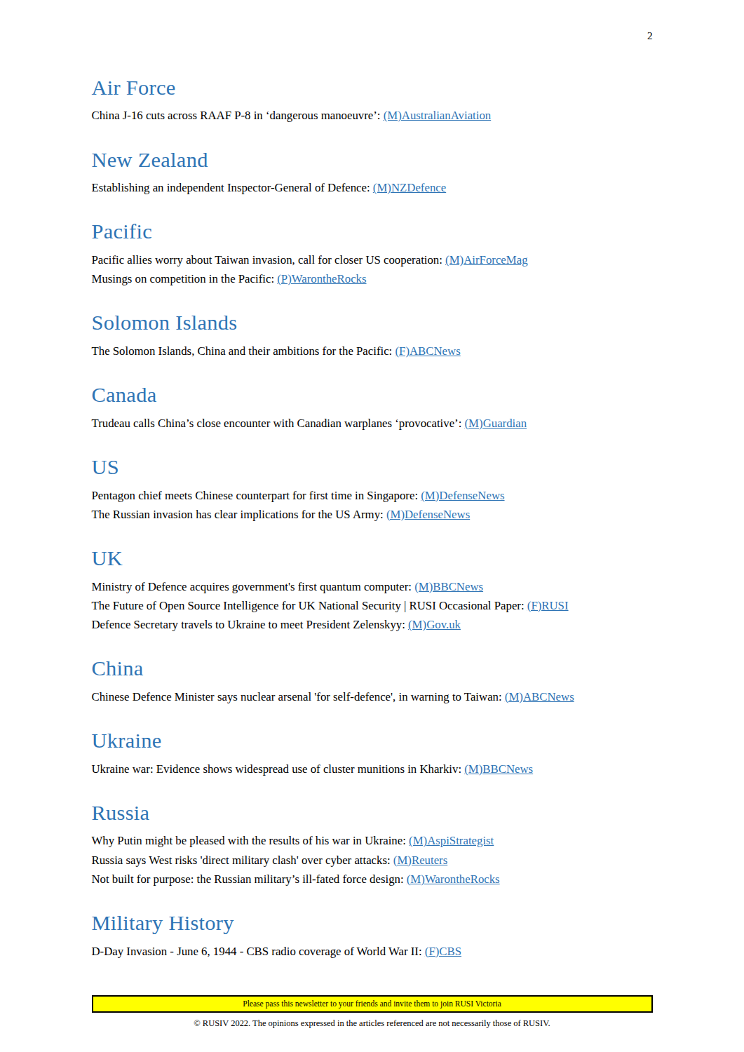2
Air Force
China J-16 cuts across RAAF P-8 in ‘dangerous manoeuvre’: (M)AustralianAviation
New Zealand
Establishing an independent Inspector-General of Defence: (M)NZDefence
Pacific
Pacific allies worry about Taiwan invasion, call for closer US cooperation: (M)AirForceMag
Musings on competition in the Pacific: (P)WarontheRocks
Solomon Islands
The Solomon Islands, China and their ambitions for the Pacific: (F)ABCNews
Canada
Trudeau calls China’s close encounter with Canadian warplanes ‘provocative’: (M)Guardian
US
Pentagon chief meets Chinese counterpart for first time in Singapore: (M)DefenseNews
The Russian invasion has clear implications for the US Army: (M)DefenseNews
UK
Ministry of Defence acquires government's first quantum computer: (M)BBCNews
The Future of Open Source Intelligence for UK National Security | RUSI Occasional Paper: (F)RUSI
Defence Secretary travels to Ukraine to meet President Zelenskyy: (M)Gov.uk
China
Chinese Defence Minister says nuclear arsenal 'for self-defence', in warning to Taiwan: (M)ABCNews
Ukraine
Ukraine war: Evidence shows widespread use of cluster munitions in Kharkiv: (M)BBCNews
Russia
Why Putin might be pleased with the results of his war in Ukraine: (M)AspiStrategist
Russia says West risks 'direct military clash' over cyber attacks: (M)Reuters
Not built for purpose: the Russian military’s ill-fated force design: (M)WarontheRocks
Military History
D-Day Invasion - June 6, 1944 - CBS radio coverage of World War II: (F)CBS
Please pass this newsletter to your friends and invite them to join RUSI Victoria
© RUSIV 2022. The opinions expressed in the articles referenced are not necessarily those of RUSIV.